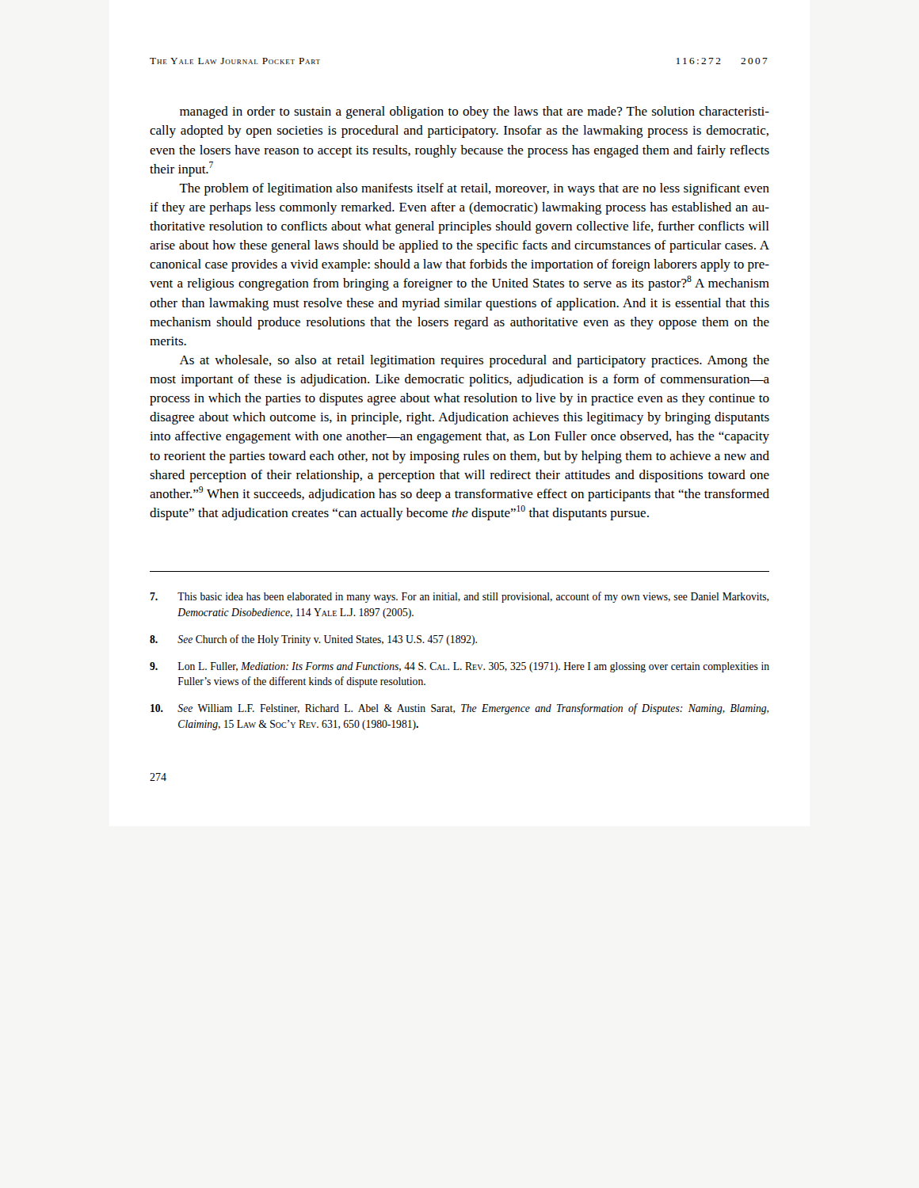The Yale Law Journal Pocket Part 116:272 2007
managed in order to sustain a general obligation to obey the laws that are made? The solution characteristically adopted by open societies is procedural and participatory. Insofar as the lawmaking process is democratic, even the losers have reason to accept its results, roughly because the process has engaged them and fairly reflects their input.7
The problem of legitimation also manifests itself at retail, moreover, in ways that are no less significant even if they are perhaps less commonly remarked. Even after a (democratic) lawmaking process has established an authoritative resolution to conflicts about what general principles should govern collective life, further conflicts will arise about how these general laws should be applied to the specific facts and circumstances of particular cases. A canonical case provides a vivid example: should a law that forbids the importation of foreign laborers apply to prevent a religious congregation from bringing a foreigner to the United States to serve as its pastor?8 A mechanism other than lawmaking must resolve these and myriad similar questions of application. And it is essential that this mechanism should produce resolutions that the losers regard as authoritative even as they oppose them on the merits.
As at wholesale, so also at retail legitimation requires procedural and participatory practices. Among the most important of these is adjudication. Like democratic politics, adjudication is a form of commensuration—a process in which the parties to disputes agree about what resolution to live by in practice even as they continue to disagree about which outcome is, in principle, right. Adjudication achieves this legitimacy by bringing disputants into affective engagement with one another—an engagement that, as Lon Fuller once observed, has the “capacity to reorient the parties toward each other, not by imposing rules on them, but by helping them to achieve a new and shared perception of their relationship, a perception that will redirect their attitudes and dispositions toward one another.”9 When it succeeds, adjudication has so deep a transformative effect on participants that “the transformed dispute” that adjudication creates “can actually become the dispute”10 that disputants pursue.
7. This basic idea has been elaborated in many ways. For an initial, and still provisional, account of my own views, see Daniel Markovits, Democratic Disobedience, 114 Yale L.J. 1897 (2005).
8. See Church of the Holy Trinity v. United States, 143 U.S. 457 (1892).
9. Lon L. Fuller, Mediation: Its Forms and Functions, 44 S. Cal. L. Rev. 305, 325 (1971). Here I am glossing over certain complexities in Fuller’s views of the different kinds of dispute resolution.
10. See William L.F. Felstiner, Richard L. Abel & Austin Sarat, The Emergence and Transformation of Disputes: Naming, Blaming, Claiming, 15 Law & Soc’y Rev. 631, 650 (1980-1981).
274